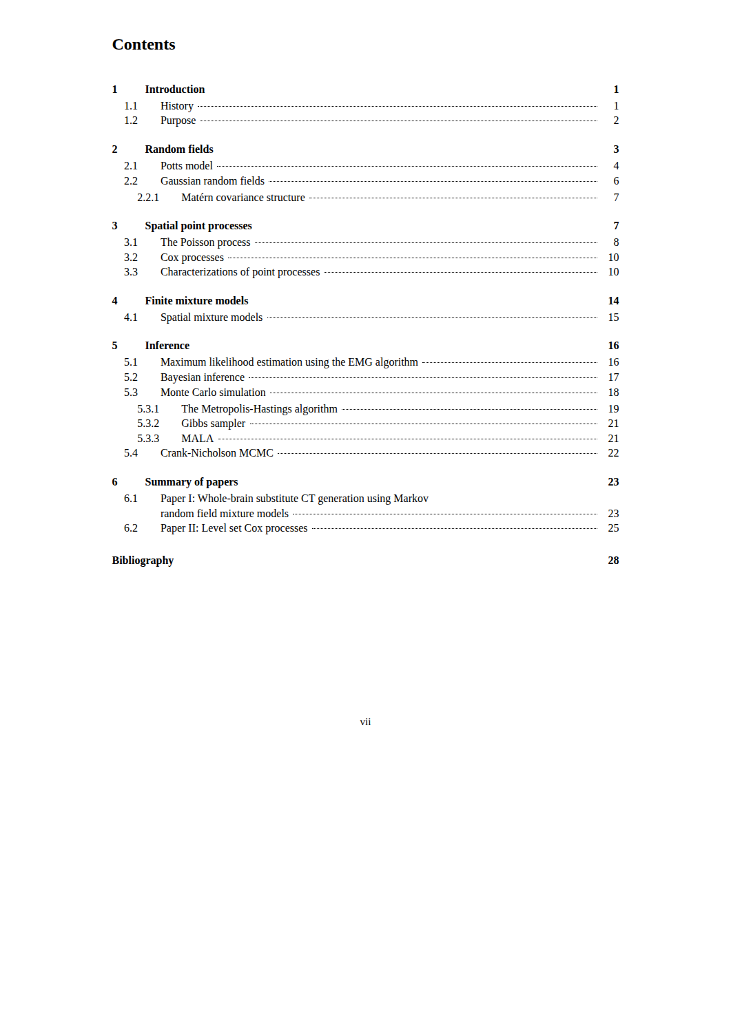Contents
1 Introduction 1
1.1 History 1
1.2 Purpose 2
2 Random fields 3
2.1 Potts model 4
2.2 Gaussian random fields 6
2.2.1 Matérn covariance structure 7
3 Spatial point processes 7
3.1 The Poisson process 8
3.2 Cox processes 10
3.3 Characterizations of point processes 10
4 Finite mixture models 14
4.1 Spatial mixture models 15
5 Inference 16
5.1 Maximum likelihood estimation using the EMG algorithm 16
5.2 Bayesian inference 17
5.3 Monte Carlo simulation 18
5.3.1 The Metropolis-Hastings algorithm 19
5.3.2 Gibbs sampler 21
5.3.3 MALA 21
5.4 Crank-Nicholson MCMC 22
6 Summary of papers 23
6.1 Paper I: Whole-brain substitute CT generation using Markov
random field mixture models 23
6.2 Paper II: Level set Cox processes 25
Bibliography 28
vii